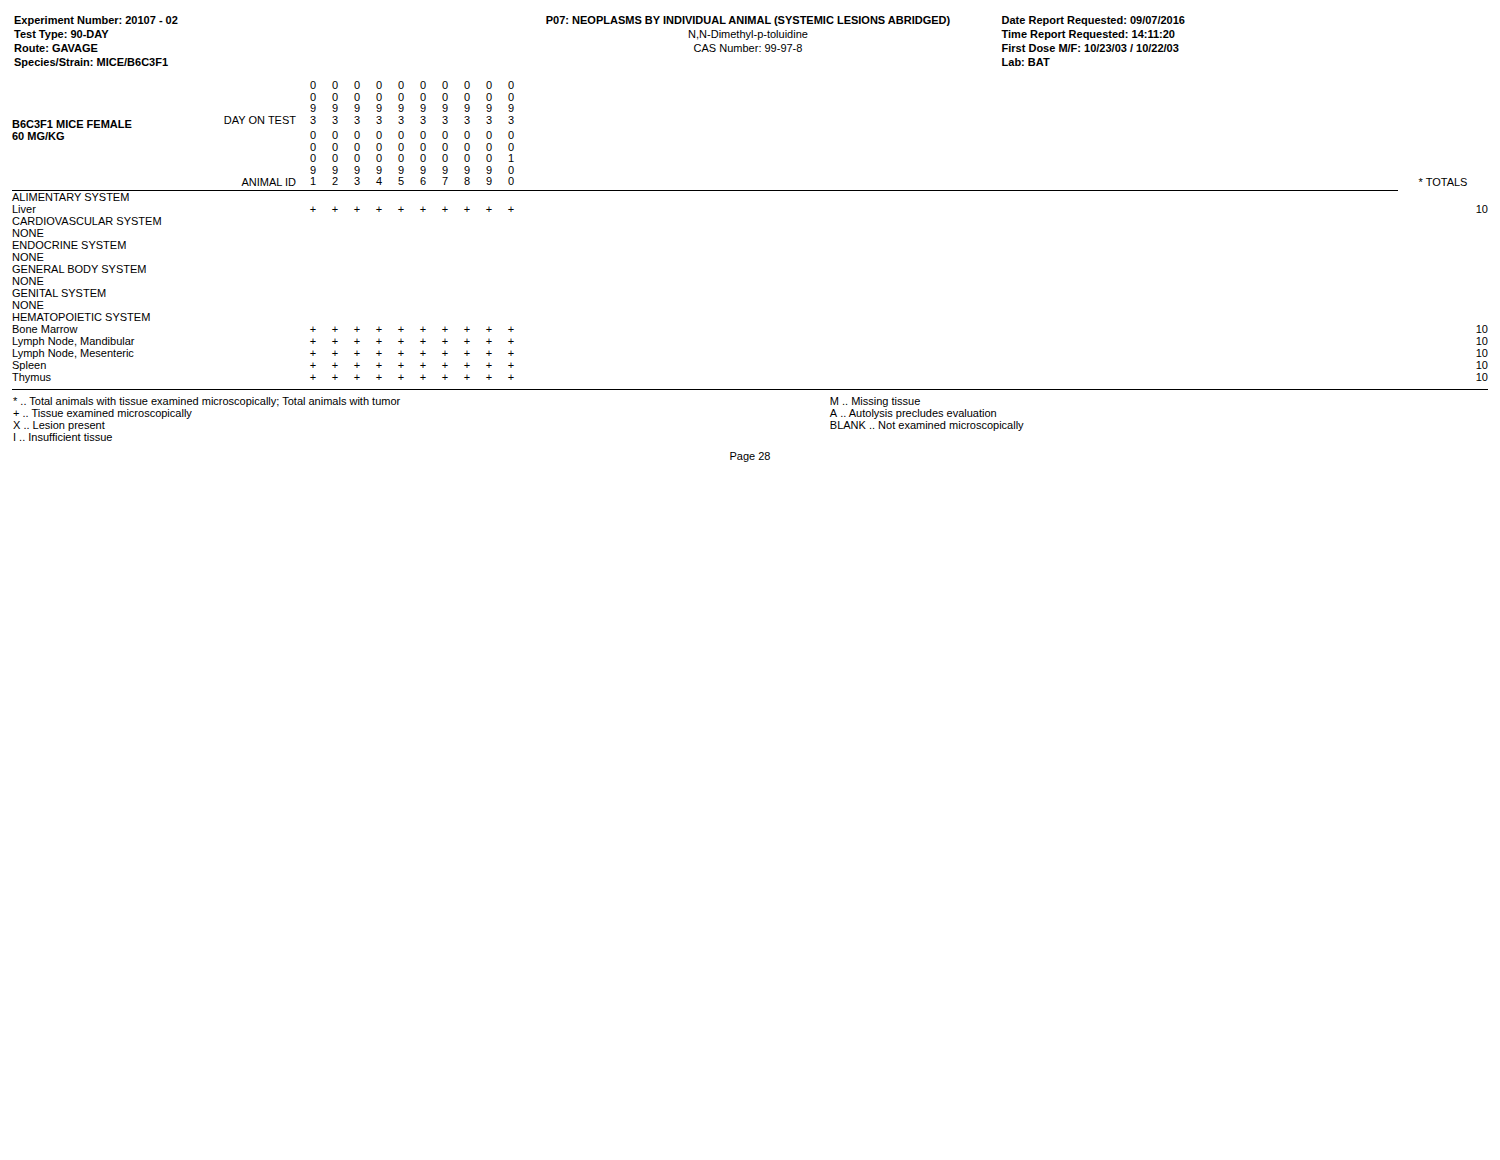| Experiment Number: 20107 - 02 | P07: NEOPLASMS BY INDIVIDUAL ANIMAL (SYSTEMIC LESIONS ABRIDGED) | Date Report Requested: 09/07/2016 |
| Test Type: 90-DAY | N,N-Dimethyl-p-toluidine | Time Report Requested: 14:11:20 |
| Route: GAVAGE | CAS Number: 99-97-8 | First Dose M/F: 10/23/03 / 10/22/03 |
| Species/Strain: MICE/B6C3F1 | | Lab: BAT |
| B6C3F1 MICE FEMALE | DAY ON TEST | 0 0 9 3 | 0 0 9 3 | 0 0 9 3 | 0 0 9 3 | 0 0 9 3 | 0 0 9 3 | 0 0 9 3 | 0 0 9 3 | 0 0 9 3 | 0 0 9 3 | | |
| 60 MG/KG | ANIMAL ID | 0 0 0 9 1 | 0 0 0 9 2 | 0 0 0 9 3 | 0 0 0 9 4 | 0 0 0 9 5 | 0 0 0 9 6 | 0 0 0 9 7 | 0 0 0 9 8 | 0 0 0 9 9 | 0 0 1 0 0 | | * TOTALS |
| ALIMENTARY SYSTEM |
| Liver | | + | + | + | + | + | + | + | + | + | + | | 10 |
| CARDIOVASCULAR SYSTEM |
| NONE | |
| ENDOCRINE SYSTEM |
| NONE | |
| GENERAL BODY SYSTEM |
| NONE | |
| GENITAL SYSTEM |
| NONE | |
| HEMATOPOIETIC SYSTEM |
| Bone Marrow | | + | + | + | + | + | + | + | + | + | + | | 10 |
| Lymph Node, Mandibular | | + | + | + | + | + | + | + | + | + | + | | 10 |
| Lymph Node, Mesenteric | | + | + | + | + | + | + | + | + | + | + | | 10 |
| Spleen | | + | + | + | + | + | + | + | + | + | + | | 10 |
| Thymus | | + | + | + | + | + | + | + | + | + | + | | 10 |
| * .. Total animals with tissue examined microscopically; Total animals with tumor + .. Tissue examined microscopically X .. Lesion present I .. Insufficient tissue | M .. Missing tissue A .. Autolysis precludes evaluation BLANK .. Not examined microscopically |
Page 28